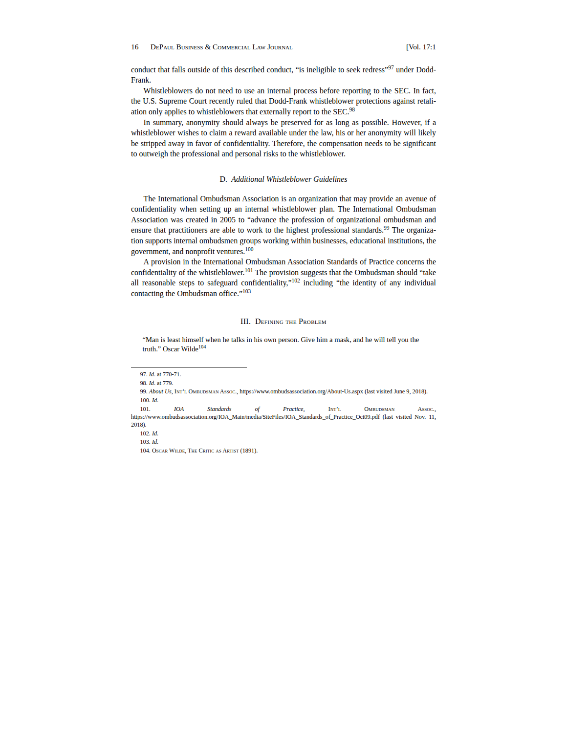16 DePaul Business & Commercial Law Journal [Vol. 17:1
conduct that falls outside of this described conduct, “is ineligible to seek redress”97 under Dodd-Frank.
Whistleblowers do not need to use an internal process before reporting to the SEC. In fact, the U.S. Supreme Court recently ruled that Dodd-Frank whistleblower protections against retaliation only applies to whistleblowers that externally report to the SEC.98
In summary, anonymity should always be preserved for as long as possible. However, if a whistleblower wishes to claim a reward available under the law, his or her anonymity will likely be stripped away in favor of confidentiality. Therefore, the compensation needs to be significant to outweigh the professional and personal risks to the whistleblower.
D. Additional Whistleblower Guidelines
The International Ombudsman Association is an organization that may provide an avenue of confidentiality when setting up an internal whistleblower plan. The International Ombudsman Association was created in 2005 to “advance the profession of organizational ombudsman and ensure that practitioners are able to work to the highest professional standards.99 The organization supports internal ombudsmen groups working within businesses, educational institutions, the government, and nonprofit ventures.100
A provision in the International Ombudsman Association Standards of Practice concerns the confidentiality of the whistleblower.101 The provision suggests that the Ombudsman should “take all reasonable steps to safeguard confidentiality,”102 including “the identity of any individual contacting the Ombudsman office.”103
III. Defining the Problem
“Man is least himself when he talks in his own person. Give him a mask, and he will tell you the truth.” Oscar Wilde104
97. Id. at 770-71.
98. Id. at 779.
99. About Us, Int’l Ombudsman Assoc., https://www.ombudsassociation.org/About-Us.aspx (last visited June 9, 2018).
100. Id.
101. IOA Standards of Practice, Int’l Ombudsman Assoc., https://www.ombudsassociation.org/IOA_Main/media/SiteFiles/IOA_Standards_of_Practice_Oct09.pdf (last visited Nov. 11, 2018).
102. Id.
103. Id.
104. Oscar Wilde, The Critic as Artist (1891).